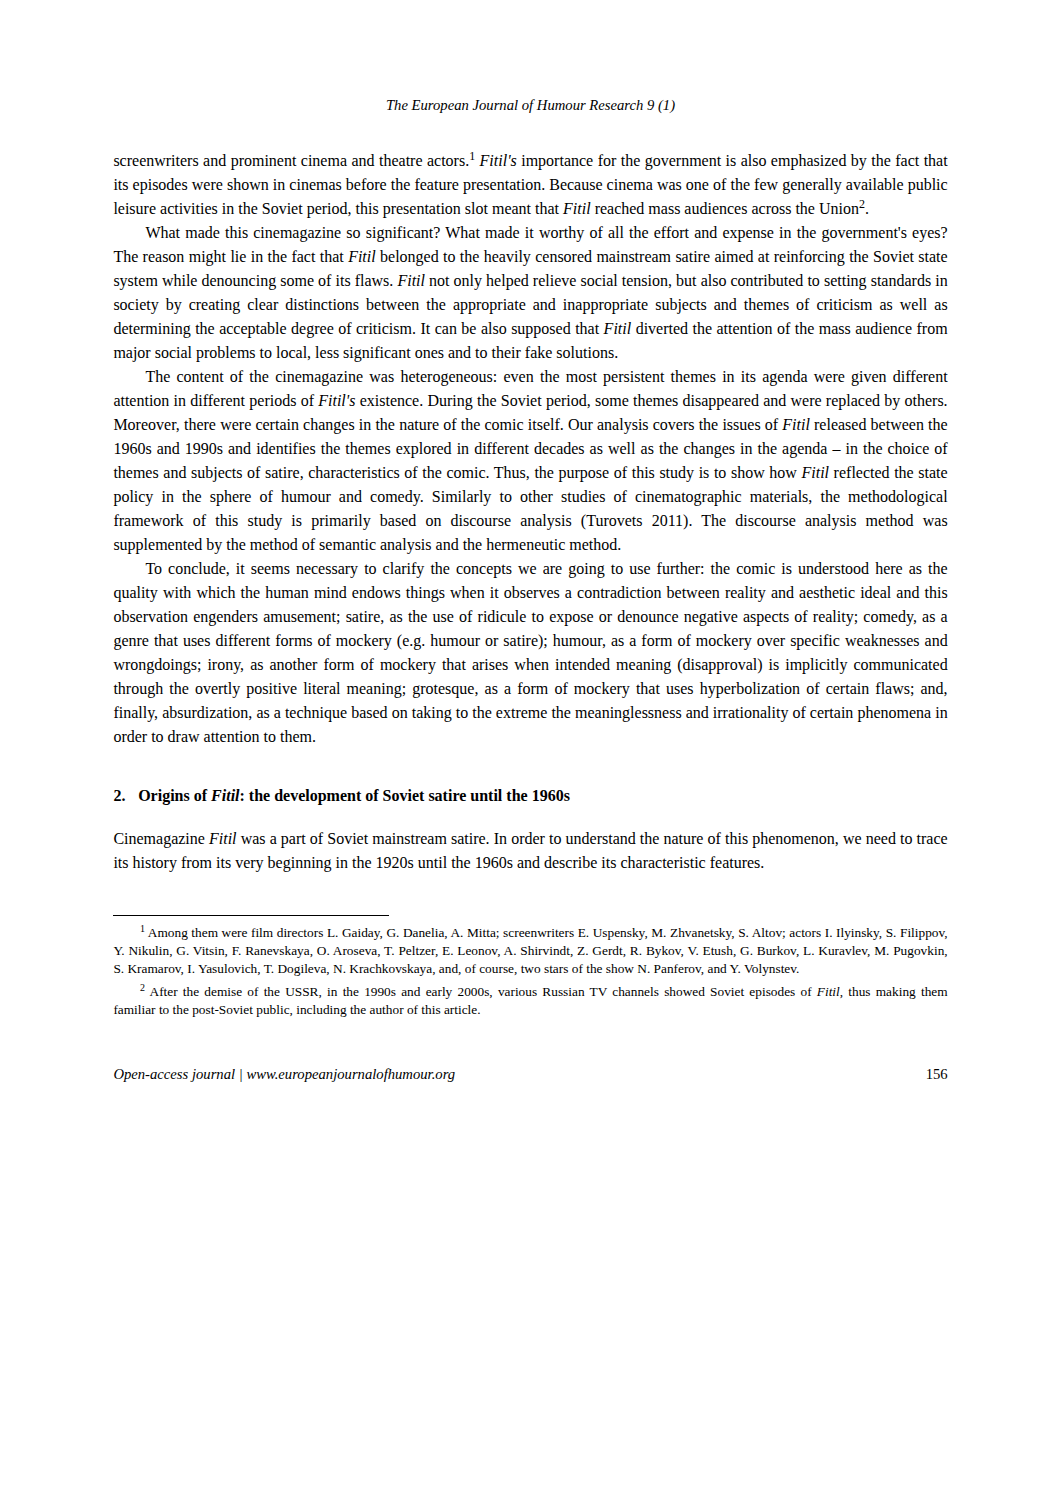The European Journal of Humour Research 9 (1)
screenwriters and prominent cinema and theatre actors.1 Fitil's importance for the government is also emphasized by the fact that its episodes were shown in cinemas before the feature presentation. Because cinema was one of the few generally available public leisure activities in the Soviet period, this presentation slot meant that Fitil reached mass audiences across the Union2.
What made this cinemagazine so significant? What made it worthy of all the effort and expense in the government's eyes? The reason might lie in the fact that Fitil belonged to the heavily censored mainstream satire aimed at reinforcing the Soviet state system while denouncing some of its flaws. Fitil not only helped relieve social tension, but also contributed to setting standards in society by creating clear distinctions between the appropriate and inappropriate subjects and themes of criticism as well as determining the acceptable degree of criticism. It can be also supposed that Fitil diverted the attention of the mass audience from major social problems to local, less significant ones and to their fake solutions.
The content of the cinemagazine was heterogeneous: even the most persistent themes in its agenda were given different attention in different periods of Fitil's existence. During the Soviet period, some themes disappeared and were replaced by others. Moreover, there were certain changes in the nature of the comic itself. Our analysis covers the issues of Fitil released between the 1960s and 1990s and identifies the themes explored in different decades as well as the changes in the agenda – in the choice of themes and subjects of satire, characteristics of the comic. Thus, the purpose of this study is to show how Fitil reflected the state policy in the sphere of humour and comedy. Similarly to other studies of cinematographic materials, the methodological framework of this study is primarily based on discourse analysis (Turovets 2011). The discourse analysis method was supplemented by the method of semantic analysis and the hermeneutic method.
To conclude, it seems necessary to clarify the concepts we are going to use further: the comic is understood here as the quality with which the human mind endows things when it observes a contradiction between reality and aesthetic ideal and this observation engenders amusement; satire, as the use of ridicule to expose or denounce negative aspects of reality; comedy, as a genre that uses different forms of mockery (e.g. humour or satire); humour, as a form of mockery over specific weaknesses and wrongdoings; irony, as another form of mockery that arises when intended meaning (disapproval) is implicitly communicated through the overtly positive literal meaning; grotesque, as a form of mockery that uses hyperbolization of certain flaws; and, finally, absurdization, as a technique based on taking to the extreme the meaninglessness and irrationality of certain phenomena in order to draw attention to them.
2. Origins of Fitil: the development of Soviet satire until the 1960s
Cinemagazine Fitil was a part of Soviet mainstream satire. In order to understand the nature of this phenomenon, we need to trace its history from its very beginning in the 1920s until the 1960s and describe its characteristic features.
1 Among them were film directors L. Gaiday, G. Danelia, A. Mitta; screenwriters E. Uspensky, M. Zhvanetsky, S. Altov; actors I. Ilyinsky, S. Filippov, Y. Nikulin, G. Vitsin, F. Ranevskaya, O. Aroseva, T. Peltzer, E. Leonov, A. Shirvindt, Z. Gerdt, R. Bykov, V. Etush, G. Burkov, L. Kuravlev, M. Pugovkin, S. Kramarov, I. Yasulovich, T. Dogileva, N. Krachkovskaya, and, of course, two stars of the show N. Panferov, and Y. Volynstev.
2 After the demise of the USSR, in the 1990s and early 2000s, various Russian TV channels showed Soviet episodes of Fitil, thus making them familiar to the post-Soviet public, including the author of this article.
Open-access journal | www.europeanjournalofhumour.org 156